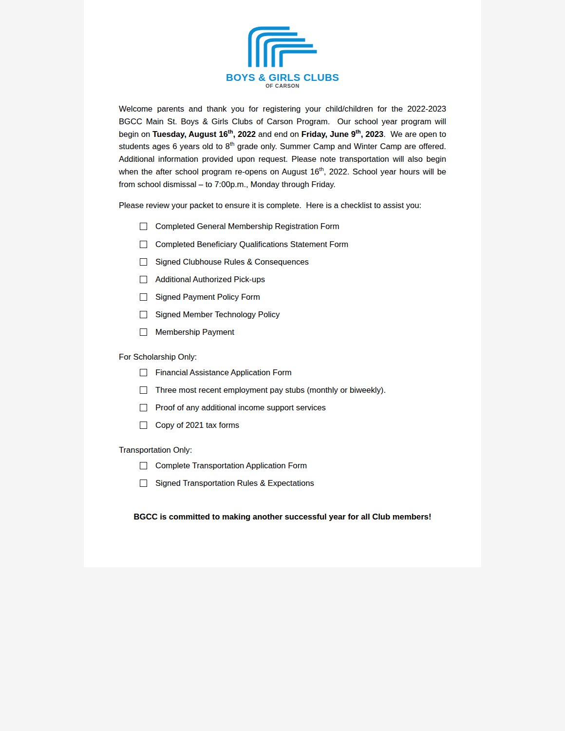BOYS & GIRLS CLUBS
OF CARSON
Welcome parents and thank you for registering your child/children for the 2022-2023 BGCC Main St. Boys & Girls Clubs of Carson Program. Our school year program will begin on Tuesday, August 16th, 2022 and end on Friday, June 9th, 2023. We are open to students ages 6 years old to 8th grade only. Summer Camp and Winter Camp are offered. Additional information provided upon request. Please note transportation will also begin when the after school program re-opens on August 16th, 2022. School year hours will be from school dismissal – to 7:00p.m., Monday through Friday.
Please review your packet to ensure it is complete. Here is a checklist to assist you:
Completed General Membership Registration Form
Completed Beneficiary Qualifications Statement Form
Signed Clubhouse Rules & Consequences
Additional Authorized Pick-ups
Signed Payment Policy Form
Signed Member Technology Policy
Membership Payment
For Scholarship Only:
Financial Assistance Application Form
Three most recent employment pay stubs (monthly or biweekly).
Proof of any additional income support services
Copy of 2021 tax forms
Transportation Only:
Complete Transportation Application Form
Signed Transportation Rules & Expectations
BGCC is committed to making another successful year for all Club members!